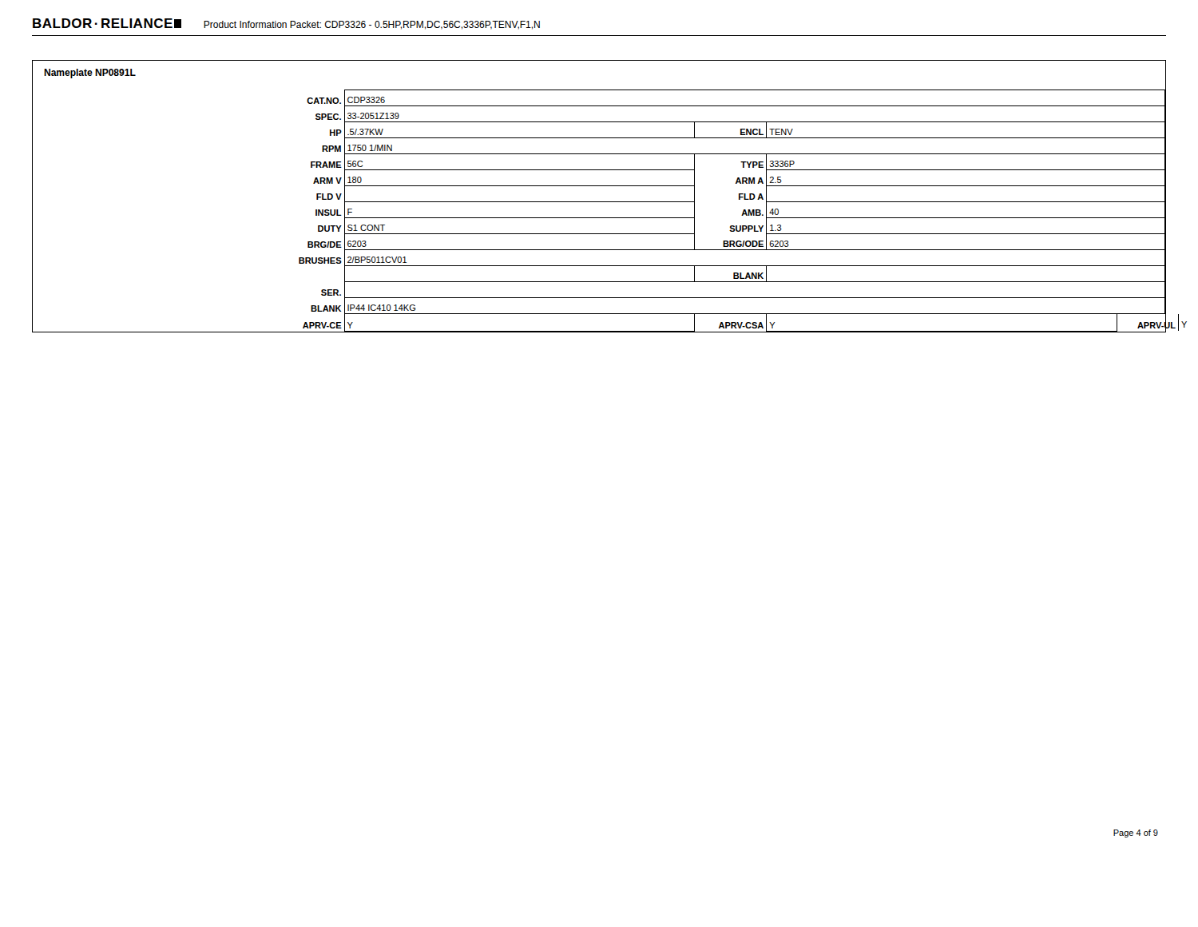BALDOR·RELIANCE
Product Information Packet: CDP3326 - 0.5HP,RPM,DC,56C,3336P,TENV,F1,N
Nameplate NP0891L
| | CAT.NO. | CDP3326 |
| | SPEC. | 33-2051Z139 |
| | HP | .5/.37KW | ENCL | TENV |
| | RPM | 1750 1/MIN |
| | FRAME | 56C | TYPE | 3336P |
| | ARM V | 180 | ARM A | 2.5 |
| | FLD V | | FLD A | |
| | INSUL | F | AMB. | 40 |
| | DUTY | S1 CONT | SUPPLY | 1.3 |
| | BRG/DE | 6203 | BRG/ODE | 6203 |
| | BRUSHES | 2/BP5011CV01 |
| | | | BLANK | |
| | SER. | |
| | BLANK | IP44 IC410 14KG |
| | APRV-CE | Y | APRV-CSA | Y | / APRV-UL / Y / |
Page 4 of 9